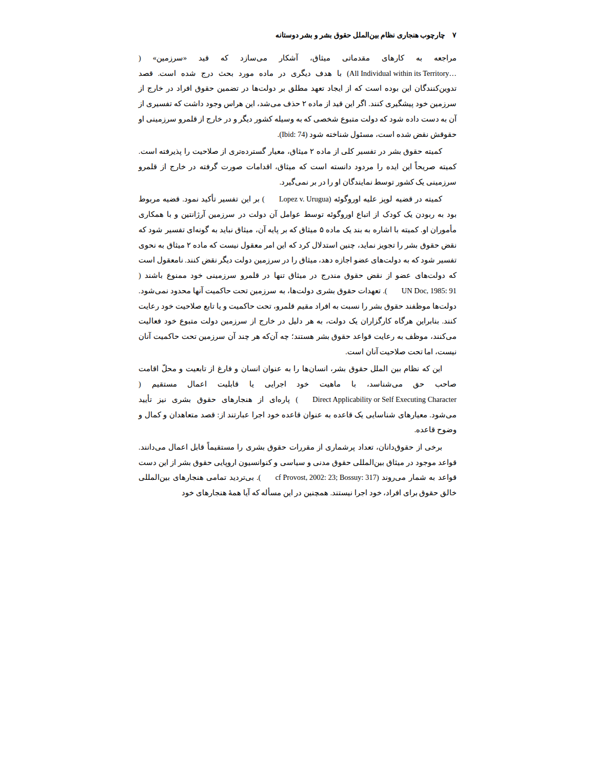۷ چارچوب هنجاری نظام بین‌الملل حقوق بشر و بشر دوستانه
مراجعه به کارهای مقدماتی میثاق، آشکار می‌سازد که قید «سرزمین» (All Individual within its Territory…) با هدف دیگری در ماده مورد بحث درج شده است. قصد تدوین‌کنندگان این بوده است که از ایجاد تعهد مطلق بر دولت‌ها در تضمین حقوق افراد در خارج از سرزمین خود پیشگیری کنند. اگر این قید از ماده ۲ حذف می‌شد، این هراس وجود داشت که تفسیری از آن به دست داده شود که دولت متبوع شخصی که به وسیله کشور دیگر و در خارج از قلمرو سرزمینی او حقوقش نقض شده است، مسئول شناخته شود (Ibid: 74).
کمیته حقوق بشر در تفسیر کلی از ماده ۲ میثاق، معیار گسترده‌تری از صلاحیت را پذیرفته است. کمیته صریحاً این ایده را مردود دانسته است که میثاق، اقدامات صورت گرفته در خارج از قلمرو سرزمینی یک کشور توسط نمایندگان او را در بر نمی‌گیرد.
کمیته در قضیه لوپز علیه اوروگوئه (Lopez v. Urugua) بر این تفسیر تأکید نمود. قضیه مربوط بود به ربودن یک کودک از اتباع اوروگوئه توسط عوامل آن دولت در سرزمین آرژانتین و با همکاری مأموران او. کمیته با اشاره به بند یک ماده ۵ میثاق که بر پایه آن، میثاق نباید به گونه‌ای تفسیر شود که نقض حقوق بشر را تجویز نماید، چنین استدلال کرد که این امر معقول نیست که ماده ۲ میثاق به نحوی تفسیر شود که به دولت‌های عضو اجازه دهد، میثاق را در سرزمین دولت دیگر نقض کنند. نامعقول است که دولت‌های عضو از نقض حقوق مندرج در میثاق تنها در قلمرو سرزمینی خود ممنوع باشند (UN Doc, 1985: 91). تعهدات حقوق بشری دولت‌ها، به سرزمین تحت حاکمیت آنها محدود نمی‌شود. دولت‌ها موظفند حقوق بشر را نسبت به افراد مقیم قلمرو، تحت حاکمیت و یا تابع صلاحیت خود رعایت کنند. بنابراین هرگاه کارگزاران یک دولت، به هر دلیل در خارج از سرزمین دولت متبوع خود فعالیت می‌کنند، موظف به رعایت قواعد حقوق بشر هستند؛ چه آن‌که هر چند آن سرزمین تحت حاکمیت آنان نیست، اما تحت صلاحیت آنان است.
این که نظام بین الملل حقوق بشر، انسان‌ها را به عنوان انسان و فارغ از تابعیت و محلّ اقامت صاحب حق می‌شناسد، با ماهیت خود اجرایی یا قابلیت اعمال مستقیم (Direct Applicability or Self Executing Character) پاره‌ای از هنجارهای حقوق بشری نیز تأیید می‌شود. معیارهای شناسایی یک قاعده به عنوان قاعده خود اجرا عبارتند از: قصد متعاهدان و کمال و وضوح قاعده.
برخی از حقوق‌دانان، تعداد پرشماری از مقررات حقوق بشری را مستقیماً قابل اعمال می‌دانند. قواعد موجود در میثاق بین‌المللی حقوق مدنی و سیاسی و کنوانسیون اروپایی حقوق بشر از این دست قواعد به شمار می‌روند (cf Provost, 2002: 23; Bossuy: 317). بی‌تردید تمامی هنجارهای بین‌المللی خالق حقوق برای افراد، خود اجرا نیستند. همچنین در این مسأله که آیا همهٔ هنجارهای خود